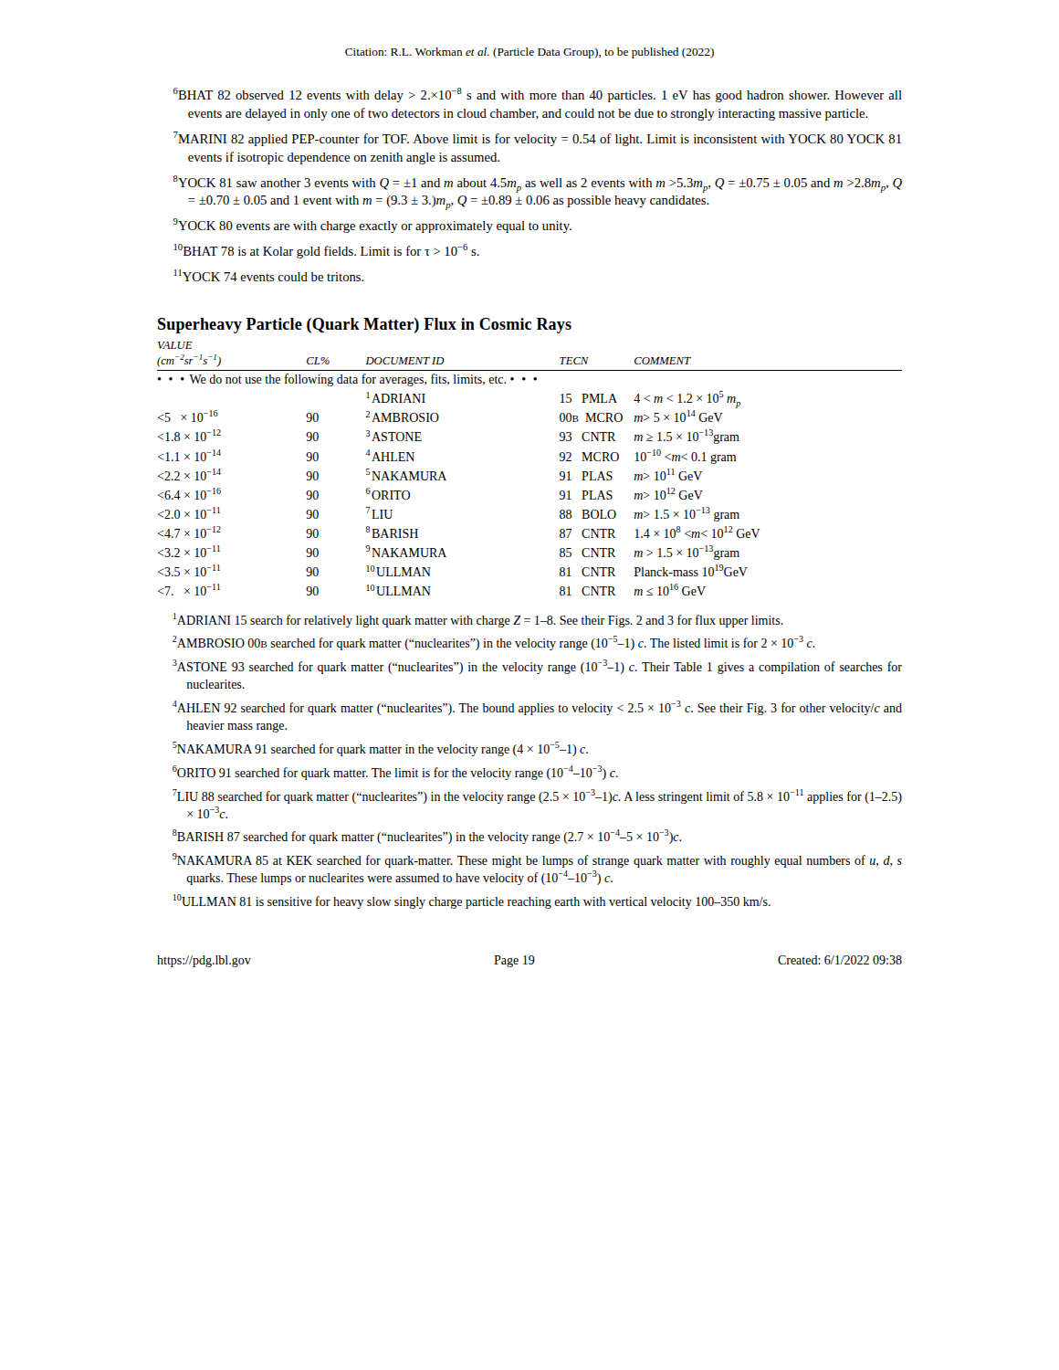Citation: R.L. Workman et al. (Particle Data Group), to be published (2022)
6BHAT 82 observed 12 events with delay > 2.×10−8 s and with more than 40 particles. 1 eV has good hadron shower. However all events are delayed in only one of two detectors in cloud chamber, and could not be due to strongly interacting massive particle.
7MARINI 82 applied PEP-counter for TOF. Above limit is for velocity = 0.54 of light. Limit is inconsistent with YOCK 80 YOCK 81 events if isotropic dependence on zenith angle is assumed.
8YOCK 81 saw another 3 events with Q = ±1 and m about 4.5mp as well as 2 events with m >5.3mp, Q = ±0.75 ± 0.05 and m >2.8mp, Q = ±0.70 ± 0.05 and 1 event with m = (9.3 ± 3.)mp, Q = ±0.89 ± 0.06 as possible heavy candidates.
9YOCK 80 events are with charge exactly or approximately equal to unity.
10BHAT 78 is at Kolar gold fields. Limit is for τ > 10−6 s.
11YOCK 74 events could be tritons.
Superheavy Particle (Quark Matter) Flux in Cosmic Rays
| VALUE (cm −2 sr −1 s −1 ) | CL% | DOCUMENT ID | TECN | COMMENT |
| --- | --- | --- | --- | --- |
| • • • We do not use the following data for averages, fits, limits, etc. • • • |
| | | 1 ADRIANI | 15 PMLA | 4 < m < 1.2 × 10 5 m p |
| <5 × 10 −16 | 90 | 2 AMBROSIO | 00 B MCRO | m > 5 × 10 14 GeV |
| <1.8 × 10 −12 | 90 | 3 ASTONE | 93 CNTR | m ≥ 1.5 × 10 −13 gram |
| <1.1 × 10 −14 | 90 | 4 AHLEN | 92 MCRO | 10 −10 < m < 0.1 gram |
| <2.2 × 10 −14 | 90 | 5 NAKAMURA | 91 PLAS | m > 10 11 GeV |
| <6.4 × 10 −16 | 90 | 6 ORITO | 91 PLAS | m > 10 12 GeV |
| <2.0 × 10 −11 | 90 | 7 LIU | 88 BOLO | m > 1.5 × 10 −13 gram |
| <4.7 × 10 −12 | 90 | 8 BARISH | 87 CNTR | 1.4 × 10 8 < m < 10 12 GeV |
| <3.2 × 10 −11 | 90 | 9 NAKAMURA | 85 CNTR | m > 1.5 × 10 −13 gram |
| <3.5 × 10 −11 | 90 | 10 ULLMAN | 81 CNTR | Planck-mass 10 19 GeV |
| <7. × 10 −11 | 90 | 10 ULLMAN | 81 CNTR | m ≤ 10 16 GeV |
1ADRIANI 15 search for relatively light quark matter with charge Z = 1–8. See their Figs. 2 and 3 for flux upper limits.
2AMBROSIO 00B searched for quark matter (“nuclearites”) in the velocity range (10−5–1) c. The listed limit is for 2 × 10−3 c.
3ASTONE 93 searched for quark matter (“nuclearites”) in the velocity range (10−3–1) c. Their Table 1 gives a compilation of searches for nuclearites.
4AHLEN 92 searched for quark matter (“nuclearites”). The bound applies to velocity < 2.5 × 10−3 c. See their Fig. 3 for other velocity/c and heavier mass range.
5NAKAMURA 91 searched for quark matter in the velocity range (4 × 10−5–1) c.
6ORITO 91 searched for quark matter. The limit is for the velocity range (10−4–10−3) c.
7LIU 88 searched for quark matter (“nuclearites”) in the velocity range (2.5 × 10−3–1)c. A less stringent limit of 5.8 × 10−11 applies for (1–2.5) × 10−3c.
8BARISH 87 searched for quark matter (“nuclearites”) in the velocity range (2.7 × 10−4–5 × 10−3)c.
9NAKAMURA 85 at KEK searched for quark-matter. These might be lumps of strange quark matter with roughly equal numbers of u, d, s quarks. These lumps or nuclearites were assumed to have velocity of (10−4–10−3) c.
10ULLMAN 81 is sensitive for heavy slow singly charge particle reaching earth with vertical velocity 100–350 km/s.
https://pdg.lbl.gov
Page 19
Created: 6/1/2022 09:38